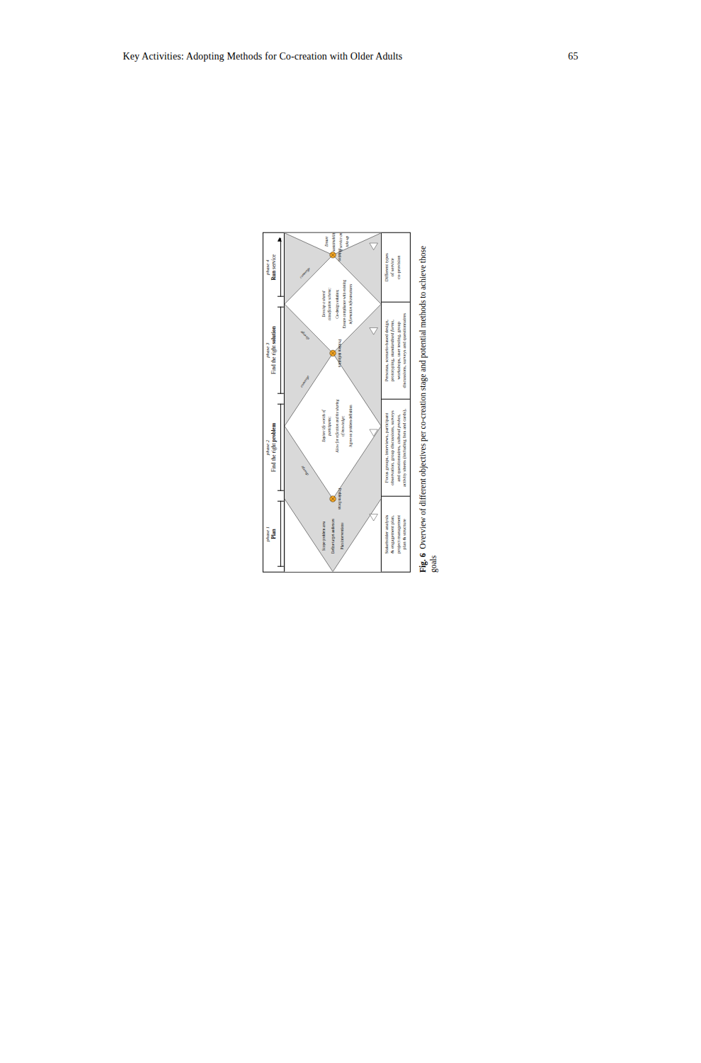Key Activities: Adopting Methods for Co-creation with Older Adults 65
phase 1 Plan
phase 2 Find the right problem
phase 3 Find the right solution
phase 4 Run service
Problem focus Problem definition Solution diverge converge diverge converge Scope problem area Define target audiences Plan interventions Explore life worlds of participants; Allow for reflection and the sharing of knowledge; Agree on problem definition Develop a shared classification scheme; Co-design solution; Ensure compliance with existing information infrastructures Ensure sustainability of service and take-up
Stakeholder analysis
& engagement plan,
project management
plan & structure
Focus groups, interviews, participant
observation, group discussions, surveys
and questionnaires, cultural probes,
activity sheets (including lists and cards),
Personas, scenario-based design,
prototyping, standardised forms,
workshops, user testing, group
discussions, surveys and questionnaires
Different types
of service
co-provision
Fig. 6 Overview of different objectives per co-creation stage and potential methods to achieve those goals